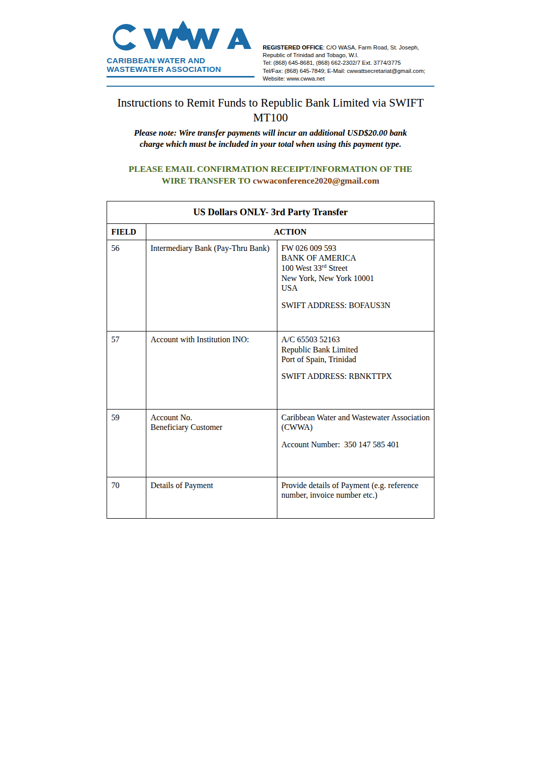CARIBBEAN WATER AND
WASTEWATER ASSOCIATION
REGISTERED OFFICE: C/O WASA, Farm Road, St. Joseph, Republic of Trinidad and Tobago, W.I.
Tel: (868) 645-8681, (868) 662-2302/7 Ext. 3774/3775
Tel/Fax: (868) 645-7849; E-Mail: cwwattsecretariat@gmail.com; Website: www.cwwa.net
Instructions to Remit Funds to Republic Bank Limited via SWIFT MT100
Please note: Wire transfer payments will incur an additional USD$20.00 bank charge which must be included in your total when using this payment type.
PLEASE EMAIL CONFIRMATION RECEIPT/INFORMATION OF THE WIRE TRANSFER TO cwwaconference2020@gmail.com
US Dollars ONLY- 3rd Party Transfer
| FIELD | ACTION |
| --- | --- |
| 56 | Intermediary Bank (Pay-Thru Bank) | FW 026 009 593 BANK OF AMERICA 100 West 33 rd Street New York, New York 10001 USA SWIFT ADDRESS: BOFAUS3N |
| 57 | Account with Institution INO: | A/C 65503 52163 Republic Bank Limited Port of Spain, Trinidad SWIFT ADDRESS: RBNKTTPX |
| 59 | Account No. Beneficiary Customer | Caribbean Water and Wastewater Association (CWWA) Account Number: 350 147 585 401 |
| 70 | Details of Payment | Provide details of Payment (e.g. reference number, invoice number etc.) |